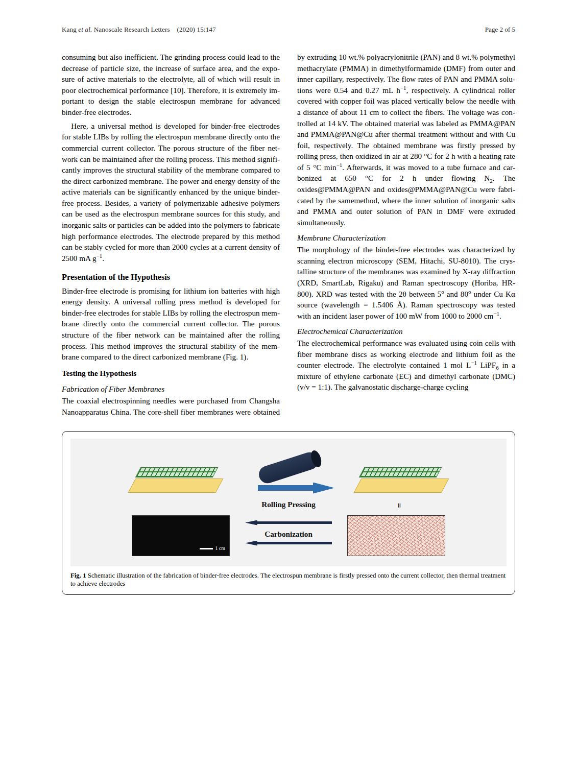Kang et al. Nanoscale Research Letters (2020) 15:147
Page 2 of 5
consuming but also inefficient. The grinding process could lead to the decrease of particle size, the increase of surface area, and the exposure of active materials to the electrolyte, all of which will result in poor electrochemical performance [10]. Therefore, it is extremely important to design the stable electrospun membrane for advanced binder-free electrodes.
Here, a universal method is developed for binder-free electrodes for stable LIBs by rolling the electrospun membrane directly onto the commercial current collector. The porous structure of the fiber network can be maintained after the rolling process. This method significantly improves the structural stability of the membrane compared to the direct carbonized membrane. The power and energy density of the active materials can be significantly enhanced by the unique binder-free process. Besides, a variety of polymerizable adhesive polymers can be used as the electrospun membrane sources for this study, and inorganic salts or particles can be added into the polymers to fabricate high performance electrodes. The electrode prepared by this method can be stably cycled for more than 2000 cycles at a current density of 2500 mA g−1.
Presentation of the Hypothesis
Binder-free electrode is promising for lithium ion batteries with high energy density. A universal rolling press method is developed for binder-free electrodes for stable LIBs by rolling the electrospun membrane directly onto the commercial current collector. The porous structure of the fiber network can be maintained after the rolling process. This method improves the structural stability of the membrane compared to the direct carbonized membrane (Fig. 1).
Testing the Hypothesis
Fabrication of Fiber Membranes
The coaxial electrospinning needles were purchased from Changsha Nanoapparatus China. The core-shell fiber membranes were obtained by extruding 10 wt.% polyacrylonitrile (PAN) and 8 wt.% polymethyl methacrylate (PMMA) in dimethylformamide (DMF) from outer and inner capillary, respectively. The flow rates of PAN and PMMA solutions were 0.54 and 0.27 mL h−1, respectively. A cylindrical roller covered with copper foil was placed vertically below the needle with a distance of about 11 cm to collect the fibers. The voltage was controlled at 14 kV. The obtained material was labeled as PMMA@PAN and PMMA@PAN@Cu after thermal treatment without and with Cu foil, respectively. The obtained membrane was firstly pressed by rolling press, then oxidized in air at 280 °C for 2 h with a heating rate of 5 °C min−1. Afterwards, it was moved to a tube furnace and carbonized at 650 °C for 2 h under flowing N2. The oxides@PMMA@PAN and oxides@PMMA@PAN@Cu were fabricated by the samemethod, where the inner solution of inorganic salts and PMMA and outer solution of PAN in DMF were extruded simultaneously.
Membrane Characterization
The morphology of the binder-free electrodes was characterized by scanning electron microscopy (SEM, Hitachi, SU-8010). The crystalline structure of the membranes was examined by X-ray diffraction (XRD, SmartLab, Rigaku) and Raman spectroscopy (Horiba, HR-800). XRD was tested with the 2θ between 5o and 80o under Cu Kα source (wavelength = 1.5406 Å). Raman spectroscopy was tested with an incident laser power of 100 mW from 1000 to 2000 cm−1.
Electrochemical Characterization
The electrochemical performance was evaluated using coin cells with fiber membrane discs as working electrode and lithium foil as the counter electrode. The electrolyte contained 1 mol L−1 LiPF6 in a mixture of ethylene carbonate (EC) and dimethyl carbonate (DMC) (v/v = 1:1). The galvanostatic discharge-charge cycling
Rolling Pressing
=
Carbonization
1 cm
Fig. 1 Schematic illustration of the fabrication of binder-free electrodes. The electrospun membrane is firstly pressed onto the current collector, then thermal treatment to achieve electrodes